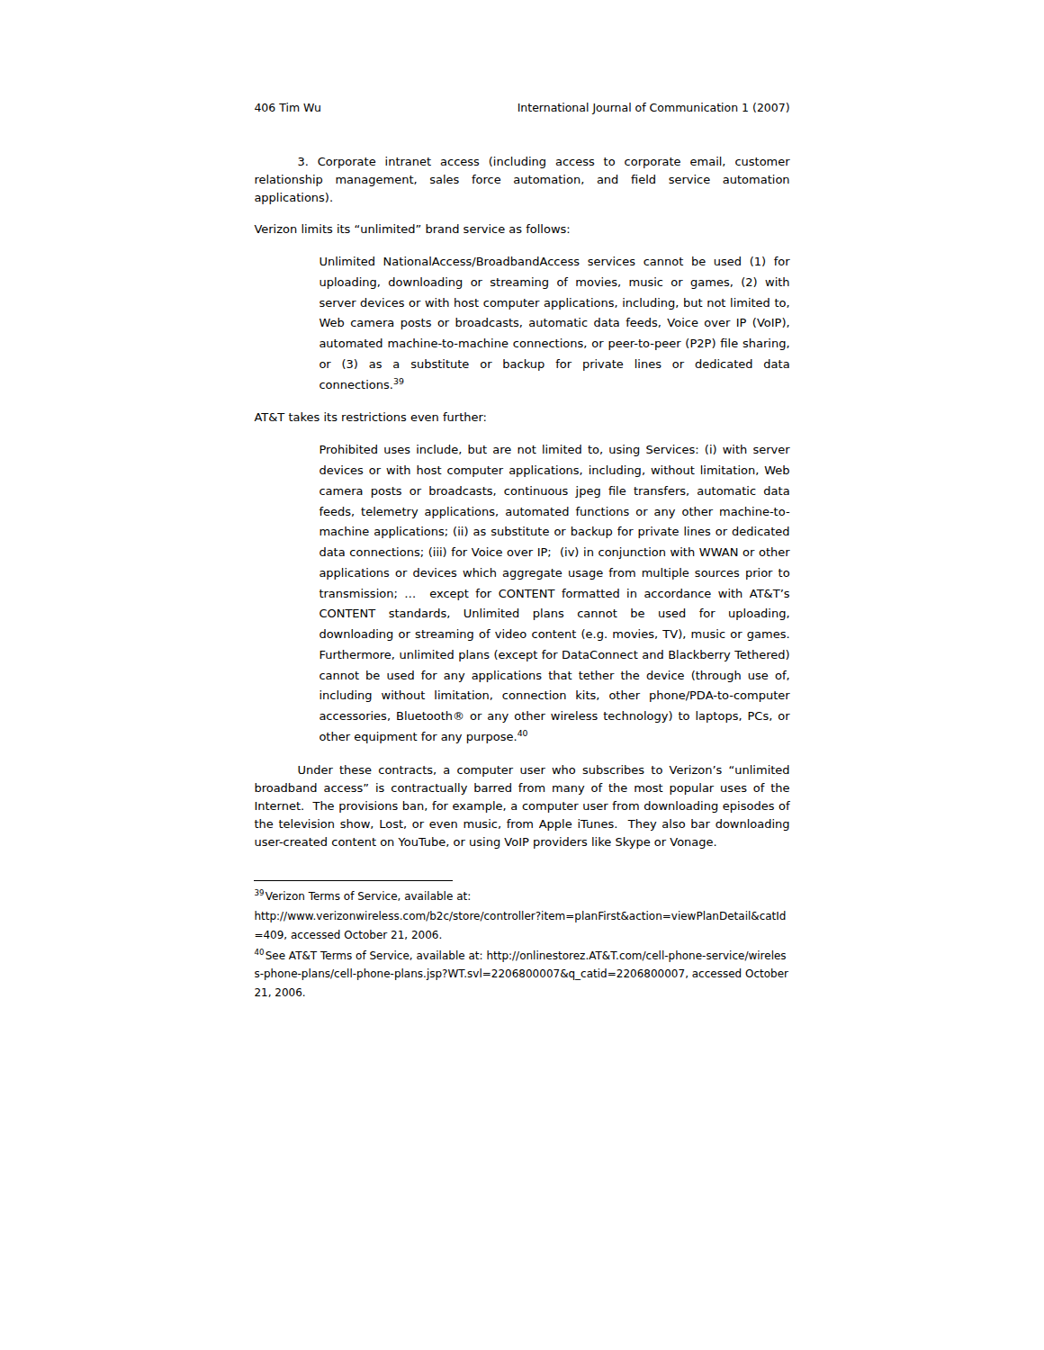406 Tim Wu
International Journal of Communication 1 (2007)
3. Corporate intranet access (including access to corporate email, customer relationship management, sales force automation, and field service automation applications).
Verizon limits its “unlimited” brand service as follows:
Unlimited NationalAccess/BroadbandAccess services cannot be used (1) for uploading, downloading or streaming of movies, music or games, (2) with server devices or with host computer applications, including, but not limited to, Web camera posts or broadcasts, automatic data feeds, Voice over IP (VoIP), automated machine-to-machine connections, or peer-to-peer (P2P) file sharing, or (3) as a substitute or backup for private lines or dedicated data connections.39
AT&T takes its restrictions even further:
Prohibited uses include, but are not limited to, using Services: (i) with server devices or with host computer applications, including, without limitation, Web camera posts or broadcasts, continuous jpeg file transfers, automatic data feeds, telemetry applications, automated functions or any other machine-to-machine applications; (ii) as substitute or backup for private lines or dedicated data connections; (iii) for Voice over IP; (iv) in conjunction with WWAN or other applications or devices which aggregate usage from multiple sources prior to transmission; … except for CONTENT formatted in accordance with AT&T’s CONTENT standards, Unlimited plans cannot be used for uploading, downloading or streaming of video content (e.g. movies, TV), music or games. Furthermore, unlimited plans (except for DataConnect and Blackberry Tethered) cannot be used for any applications that tether the device (through use of, including without limitation, connection kits, other phone/PDA-to-computer accessories, Bluetooth® or any other wireless technology) to laptops, PCs, or other equipment for any purpose.40
Under these contracts, a computer user who subscribes to Verizon’s “unlimited broadband access” is contractually barred from many of the most popular uses of the Internet. The provisions ban, for example, a computer user from downloading episodes of the television show, Lost, or even music, from Apple iTunes. They also bar downloading user-created content on YouTube, or using VoIP providers like Skype or Vonage.
39 Verizon Terms of Service, available at:
http://www.verizonwireless.com/b2c/store/controller?item=planFirst&action=viewPlanDetail&catId=409, accessed October 21, 2006.
40 See AT&T Terms of Service, available at: http://onlinestorez.AT&T.com/cell-phone-service/wireless-phone-plans/cell-phone-plans.jsp?WT.svl=2206800007&q_catid=2206800007, accessed October 21, 2006.